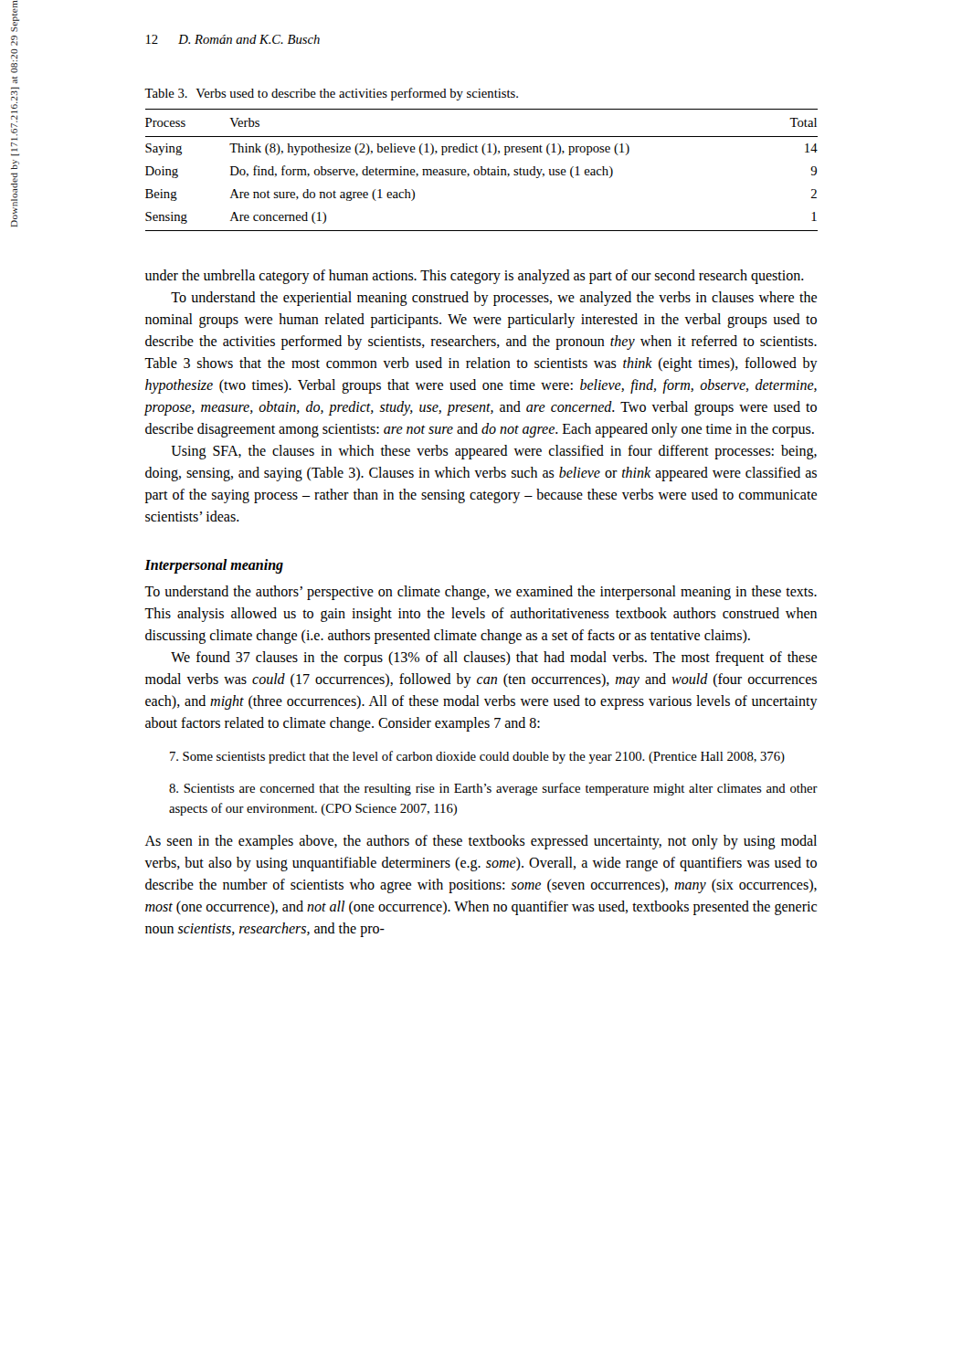Downloaded by [171.67.216.23] at 08:20 29 September 2015
12 D. Román and K.C. Busch
Table 3. Verbs used to describe the activities performed by scientists.
| Process | Verbs | Total |
| --- | --- | --- |
| Saying | Think (8), hypothesize (2), believe (1), predict (1), present (1), propose (1) | 14 |
| Doing | Do, find, form, observe, determine, measure, obtain, study, use (1 each) | 9 |
| Being | Are not sure, do not agree (1 each) | 2 |
| Sensing | Are concerned (1) | 1 |
under the umbrella category of human actions. This category is analyzed as part of our second research question.
To understand the experiential meaning construed by processes, we analyzed the verbs in clauses where the nominal groups were human related participants. We were particularly interested in the verbal groups used to describe the activities performed by scientists, researchers, and the pronoun they when it referred to scientists. Table 3 shows that the most common verb used in relation to scientists was think (eight times), followed by hypothesize (two times). Verbal groups that were used one time were: believe, find, form, observe, determine, propose, measure, obtain, do, predict, study, use, present, and are concerned. Two verbal groups were used to describe disagreement among scientists: are not sure and do not agree. Each appeared only one time in the corpus.
Using SFA, the clauses in which these verbs appeared were classified in four different processes: being, doing, sensing, and saying (Table 3). Clauses in which verbs such as believe or think appeared were classified as part of the saying process – rather than in the sensing category – because these verbs were used to communicate scientists’ ideas.
Interpersonal meaning
To understand the authors’ perspective on climate change, we examined the interpersonal meaning in these texts. This analysis allowed us to gain insight into the levels of authoritativeness textbook authors construed when discussing climate change (i.e. authors presented climate change as a set of facts or as tentative claims).
We found 37 clauses in the corpus (13% of all clauses) that had modal verbs. The most frequent of these modal verbs was could (17 occurrences), followed by can (ten occurrences), may and would (four occurrences each), and might (three occurrences). All of these modal verbs were used to express various levels of uncertainty about factors related to climate change. Consider examples 7 and 8:
7. Some scientists predict that the level of carbon dioxide could double by the year 2100. (Prentice Hall 2008, 376)
8. Scientists are concerned that the resulting rise in Earth’s average surface temperature might alter climates and other aspects of our environment. (CPO Science 2007, 116)
As seen in the examples above, the authors of these textbooks expressed uncertainty, not only by using modal verbs, but also by using unquantifiable determiners (e.g. some). Overall, a wide range of quantifiers was used to describe the number of scientists who agree with positions: some (seven occurrences), many (six occurrences), most (one occurrence), and not all (one occurrence). When no quantifier was used, textbooks presented the generic noun scientists, researchers, and the pro-